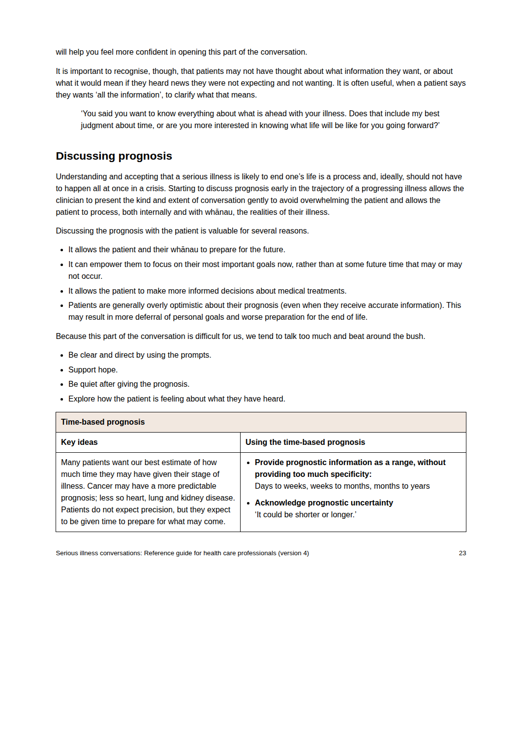will help you feel more confident in opening this part of the conversation.
It is important to recognise, though, that patients may not have thought about what information they want, or about what it would mean if they heard news they were not expecting and not wanting. It is often useful, when a patient says they wants ‘all the information’, to clarify what that means.
‘You said you want to know everything about what is ahead with your illness. Does that include my best judgment about time, or are you more interested in knowing what life will be like for you going forward?’
Discussing prognosis
Understanding and accepting that a serious illness is likely to end one’s life is a process and, ideally, should not have to happen all at once in a crisis. Starting to discuss prognosis early in the trajectory of a progressing illness allows the clinician to present the kind and extent of conversation gently to avoid overwhelming the patient and allows the patient to process, both internally and with whānau, the realities of their illness.
Discussing the prognosis with the patient is valuable for several reasons.
It allows the patient and their whānau to prepare for the future.
It can empower them to focus on their most important goals now, rather than at some future time that may or may not occur.
It allows the patient to make more informed decisions about medical treatments.
Patients are generally overly optimistic about their prognosis (even when they receive accurate information). This may result in more deferral of personal goals and worse preparation for the end of life.
Because this part of the conversation is difficult for us, we tend to talk too much and beat around the bush.
Be clear and direct by using the prompts.
Support hope.
Be quiet after giving the prognosis.
Explore how the patient is feeling about what they have heard.
| Time-based prognosis |
| Key ideas | Using the time-based prognosis |
| Many patients want our best estimate of how much time they may have given their stage of illness. Cancer may have a more predictable prognosis; less so heart, lung and kidney disease. Patients do not expect precision, but they expect to be given time to prepare for what may come. | Provide prognostic information as a range, without providing too much specificity: Days to weeks, weeks to months, months to years Acknowledge prognostic uncertainty ‘It could be shorter or longer.’ |
Serious illness conversations: Reference guide for health care professionals (version 4) 23